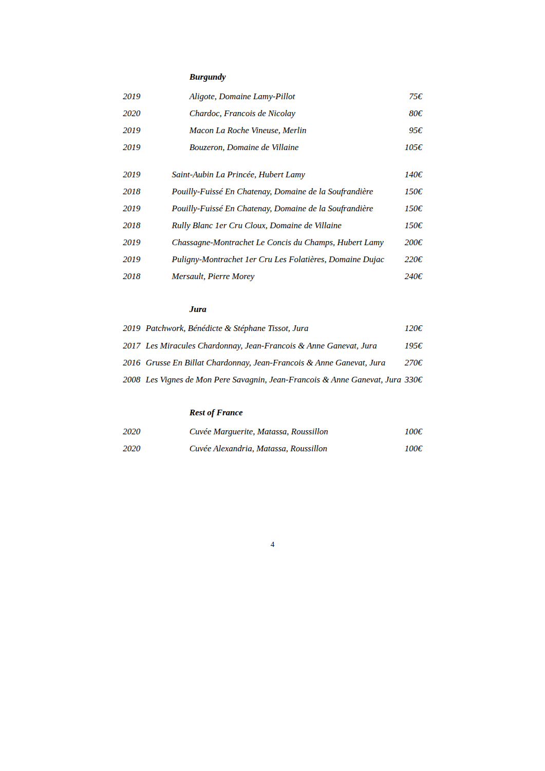Burgundy
| 2019 | Aligote, Domaine Lamy-Pillot | 75€ |
| 2020 | Chardoc, Francois de Nicolay | 80€ |
| 2019 | Macon La Roche Vineuse, Merlin | 95€ |
| 2019 | Bouzeron, Domaine de Villaine | 105€ |
| 2019 | Saint-Aubin La Princée, Hubert Lamy | 140€ |
| 2018 | Pouilly-Fuissé En Chatenay, Domaine de la Soufrandière | 150€ |
| 2019 | Pouilly-Fuissé En Chatenay, Domaine de la Soufrandière | 150€ |
| 2018 | Rully Blanc 1er Cru Cloux, Domaine de Villaine | 150€ |
| 2019 | Chassagne-Montrachet Le Concis du Champs, Hubert Lamy | 200€ |
| 2019 | Puligny-Montrachet 1er Cru Les Folatières, Domaine Dujac | 220€ |
| 2018 | Mersault, Pierre Morey | 240€ |
Jura
| 2019 | Patchwork, Bénédicte & Stéphane Tissot, Jura | 120€ |
| 2017 | Les Miracules Chardonnay, Jean-Francois & Anne Ganevat, Jura | 195€ |
| 2016 | Grusse En Billat Chardonnay, Jean-Francois & Anne Ganevat, Jura | 270€ |
| 2008 | Les Vignes de Mon Pere Savagnin, Jean-Francois & Anne Ganevat, Jura | 330€ |
Rest of France
| 2020 | Cuvée Marguerite, Matassa, Roussillon | 100€ |
| 2020 | Cuvée Alexandria, Matassa, Roussillon | 100€ |
4